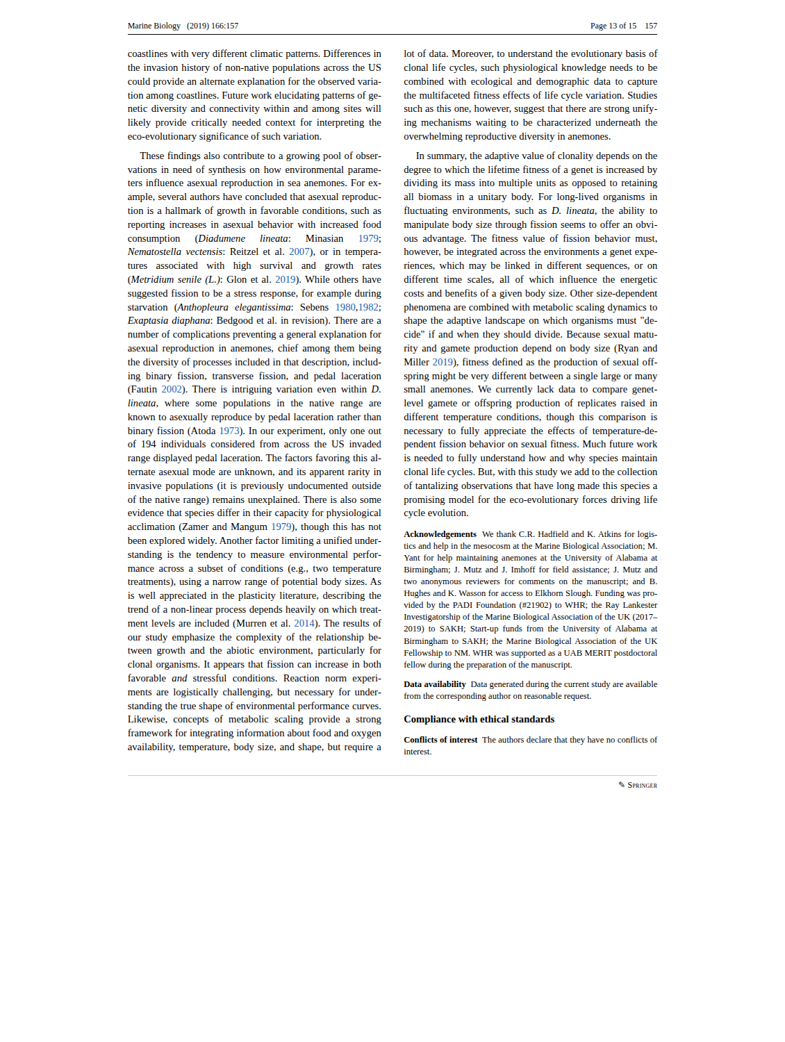Marine Biology (2019) 166:157
Page 13 of 15 157
coastlines with very different climatic patterns. Differences in the invasion history of non-native populations across the US could provide an alternate explanation for the observed variation among coastlines. Future work elucidating patterns of genetic diversity and connectivity within and among sites will likely provide critically needed context for interpreting the eco-evolutionary significance of such variation.
These findings also contribute to a growing pool of observations in need of synthesis on how environmental parameters influence asexual reproduction in sea anemones. For example, several authors have concluded that asexual reproduction is a hallmark of growth in favorable conditions, such as reporting increases in asexual behavior with increased food consumption (Diadumene lineata: Minasian 1979; Nematostella vectensis: Reitzel et al. 2007), or in temperatures associated with high survival and growth rates (Metridium senile (L.): Glon et al. 2019). While others have suggested fission to be a stress response, for example during starvation (Anthopleura elegantissima: Sebens 1980,1982; Exaptasia diaphana: Bedgood et al. in revision). There are a number of complications preventing a general explanation for asexual reproduction in anemones, chief among them being the diversity of processes included in that description, including binary fission, transverse fission, and pedal laceration (Fautin 2002). There is intriguing variation even within D. lineata, where some populations in the native range are known to asexually reproduce by pedal laceration rather than binary fission (Atoda 1973). In our experiment, only one out of 194 individuals considered from across the US invaded range displayed pedal laceration. The factors favoring this alternate asexual mode are unknown, and its apparent rarity in invasive populations (it is previously undocumented outside of the native range) remains unexplained. There is also some evidence that species differ in their capacity for physiological acclimation (Zamer and Mangum 1979), though this has not been explored widely. Another factor limiting a unified understanding is the tendency to measure environmental performance across a subset of conditions (e.g., two temperature treatments), using a narrow range of potential body sizes. As is well appreciated in the plasticity literature, describing the trend of a non-linear process depends heavily on which treatment levels are included (Murren et al. 2014). The results of our study emphasize the complexity of the relationship between growth and the abiotic environment, particularly for clonal organisms. It appears that fission can increase in both favorable and stressful conditions. Reaction norm experiments are logistically challenging, but necessary for understanding the true shape of environmental performance curves. Likewise, concepts of metabolic scaling provide a strong framework for integrating information about food and oxygen availability, temperature, body size, and shape, but require a lot of data. Moreover, to understand the evolutionary basis of clonal life cycles, such physiological knowledge needs to be combined with ecological and demographic data to capture the multifaceted fitness effects of life cycle variation. Studies such as this one, however, suggest that there are strong unifying mechanisms waiting to be characterized underneath the overwhelming reproductive diversity in anemones.
In summary, the adaptive value of clonality depends on the degree to which the lifetime fitness of a genet is increased by dividing its mass into multiple units as opposed to retaining all biomass in a unitary body. For long-lived organisms in fluctuating environments, such as D. lineata, the ability to manipulate body size through fission seems to offer an obvious advantage. The fitness value of fission behavior must, however, be integrated across the environments a genet experiences, which may be linked in different sequences, or on different time scales, all of which influence the energetic costs and benefits of a given body size. Other size-dependent phenomena are combined with metabolic scaling dynamics to shape the adaptive landscape on which organisms must "decide" if and when they should divide. Because sexual maturity and gamete production depend on body size (Ryan and Miller 2019), fitness defined as the production of sexual offspring might be very different between a single large or many small anemones. We currently lack data to compare genet-level gamete or offspring production of replicates raised in different temperature conditions, though this comparison is necessary to fully appreciate the effects of temperature-dependent fission behavior on sexual fitness. Much future work is needed to fully understand how and why species maintain clonal life cycles. But, with this study we add to the collection of tantalizing observations that have long made this species a promising model for the eco-evolutionary forces driving life cycle evolution.
Acknowledgements We thank C.R. Hadfield and K. Atkins for logistics and help in the mesocosm at the Marine Biological Association; M. Yant for help maintaining anemones at the University of Alabama at Birmingham; J. Mutz and J. Imhoff for field assistance; J. Mutz and two anonymous reviewers for comments on the manuscript; and B. Hughes and K. Wasson for access to Elkhorn Slough. Funding was provided by the PADI Foundation (#21902) to WHR; the Ray Lankester Investigatorship of the Marine Biological Association of the UK (2017–2019) to SAKH; Start-up funds from the University of Alabama at Birmingham to SAKH; the Marine Biological Association of the UK Fellowship to NM. WHR was supported as a UAB MERIT postdoctoral fellow during the preparation of the manuscript.
Data availability Data generated during the current study are available from the corresponding author on reasonable request.
Compliance with ethical standards
Conflicts of interest The authors declare that they have no conflicts of interest.
✎ Springer